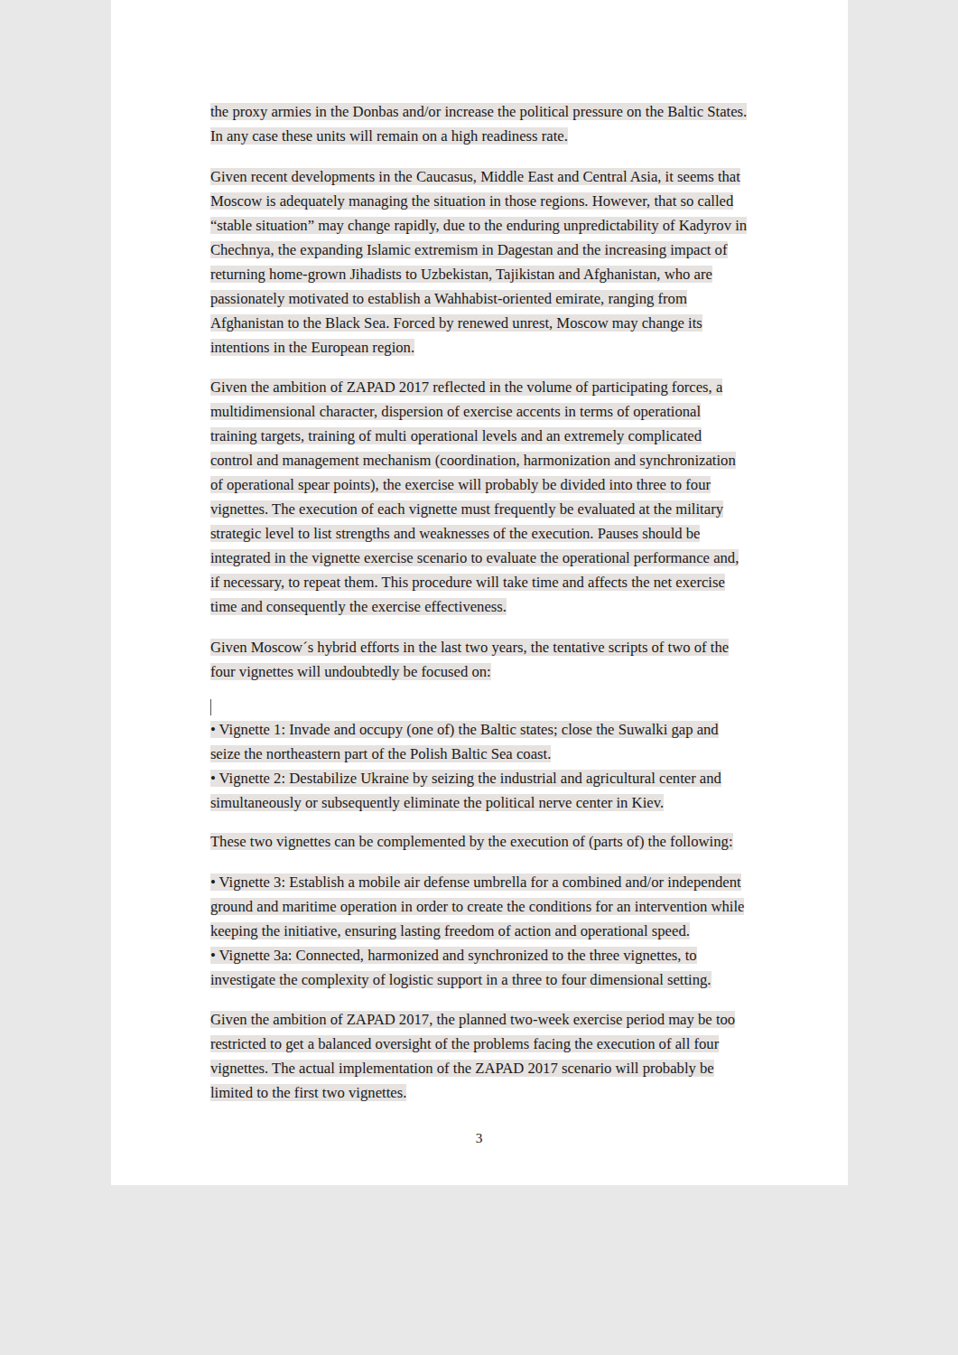the proxy armies in the Donbas and/or increase the political pressure on the Baltic States. In any case these units will remain on a high readiness rate.
Given recent developments in the Caucasus, Middle East and Central Asia, it seems that Moscow is adequately managing the situation in those regions. However, that so called “stable situation” may change rapidly, due to the enduring unpredictability of Kadyrov in Chechnya, the expanding Islamic extremism in Dagestan and the increasing impact of returning home-grown Jihadists to Uzbekistan, Tajikistan and Afghanistan, who are passionately motivated to establish a Wahhabist-oriented emirate, ranging from Afghanistan to the Black Sea. Forced by renewed unrest, Moscow may change its intentions in the European region.
Given the ambition of ZAPAD 2017 reflected in the volume of participating forces, a multidimensional character, dispersion of exercise accents in terms of operational training targets, training of multi operational levels and an extremely complicated control and management mechanism (coordination, harmonization and synchronization of operational spear points), the exercise will probably be divided into three to four vignettes. The execution of each vignette must frequently be evaluated at the military strategic level to list strengths and weaknesses of the execution. Pauses should be integrated in the vignette exercise scenario to evaluate the operational performance and, if necessary, to repeat them. This procedure will take time and affects the net exercise time and consequently the exercise effectiveness.
Given Moscow´s hybrid efforts in the last two years, the tentative scripts of two of the four vignettes will undoubtedly be focused on:
• Vignette 1: Invade and occupy (one of) the Baltic states; close the Suwalki gap and seize the northeastern part of the Polish Baltic Sea coast.
• Vignette 2: Destabilize Ukraine by seizing the industrial and agricultural center and simultaneously or subsequently eliminate the political nerve center in Kiev.
These two vignettes can be complemented by the execution of (parts of) the following:
• Vignette 3: Establish a mobile air defense umbrella for a combined and/or independent ground and maritime operation in order to create the conditions for an intervention while keeping the initiative, ensuring lasting freedom of action and operational speed.
• Vignette 3a: Connected, harmonized and synchronized to the three vignettes, to investigate the complexity of logistic support in a three to four dimensional setting.
Given the ambition of ZAPAD 2017, the planned two-week exercise period may be too restricted to get a balanced oversight of the problems facing the execution of all four vignettes. The actual implementation of the ZAPAD 2017 scenario will probably be limited to the first two vignettes.
3